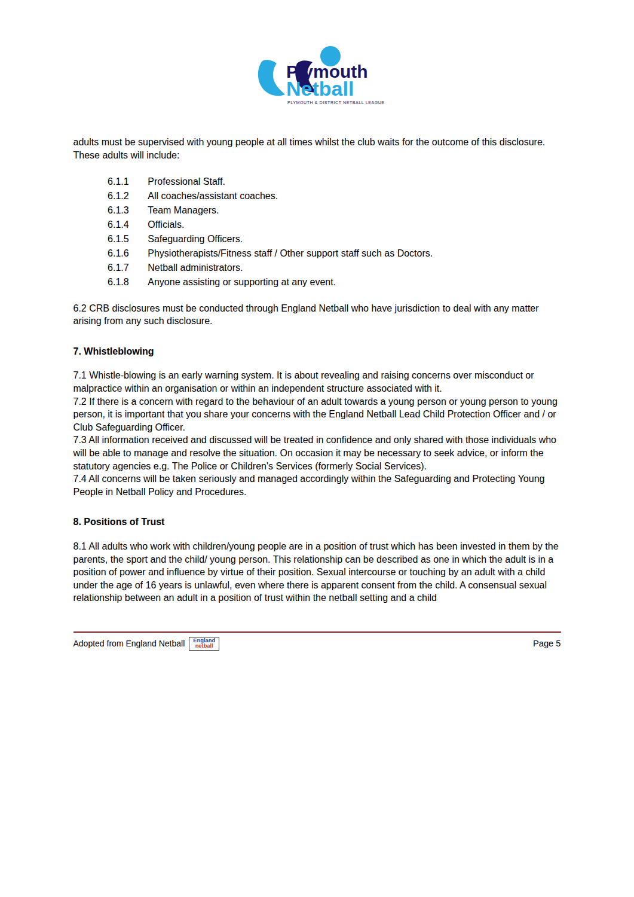Plymouth Netball PLYMOUTH & DISTRICT NETBALL LEAGUE
adults must be supervised with young people at all times whilst the club waits for the outcome of this disclosure. These adults will include:
6.1.1 Professional Staff.
6.1.2 All coaches/assistant coaches.
6.1.3 Team Managers.
6.1.4 Officials.
6.1.5 Safeguarding Officers.
6.1.6 Physiotherapists/Fitness staff / Other support staff such as Doctors.
6.1.7 Netball administrators.
6.1.8 Anyone assisting or supporting at any event.
6.2 CRB disclosures must be conducted through England Netball who have jurisdiction to deal with any matter arising from any such disclosure.
7. Whistleblowing
7.1 Whistle-blowing is an early warning system. It is about revealing and raising concerns over misconduct or malpractice within an organisation or within an independent structure associated with it.
7.2 If there is a concern with regard to the behaviour of an adult towards a young person or young person to young person, it is important that you share your concerns with the England Netball Lead Child Protection Officer and / or Club Safeguarding Officer.
7.3 All information received and discussed will be treated in confidence and only shared with those individuals who will be able to manage and resolve the situation. On occasion it may be necessary to seek advice, or inform the statutory agencies e.g. The Police or Children's Services (formerly Social Services).
7.4 All concerns will be taken seriously and managed accordingly within the Safeguarding and Protecting Young People in Netball Policy and Procedures.
8. Positions of Trust
8.1 All adults who work with children/young people are in a position of trust which has been invested in them by the parents, the sport and the child/ young person. This relationship can be described as one in which the adult is in a position of power and influence by virtue of their position. Sexual intercourse or touching by an adult with a child under the age of 16 years is unlawful, even where there is apparent consent from the child. A consensual sexual relationship between an adult in a position of trust within the netball setting and a child
Adopted from England Netball England netball
Page 5